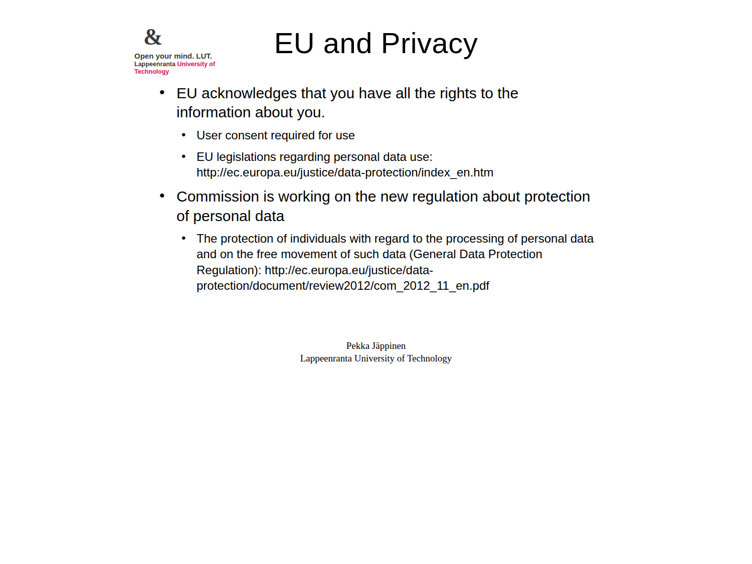&
Open your mind. LUT.
Lappeenranta University of Technology
EU and Privacy
EU acknowledges that you have all the rights to the information about you.
User consent required for use
EU legislations regarding personal data use: http://ec.europa.eu/justice/data-protection/index_en.htm
Commission is working on the new regulation about protection of personal data
The protection of individuals with regard to the processing of personal data and on the free movement of such data (General Data Protection Regulation): http://ec.europa.eu/justice/data-protection/document/review2012/com_2012_11_en.pdf
Pekka Jäppinen
Lappeenranta University of Technology